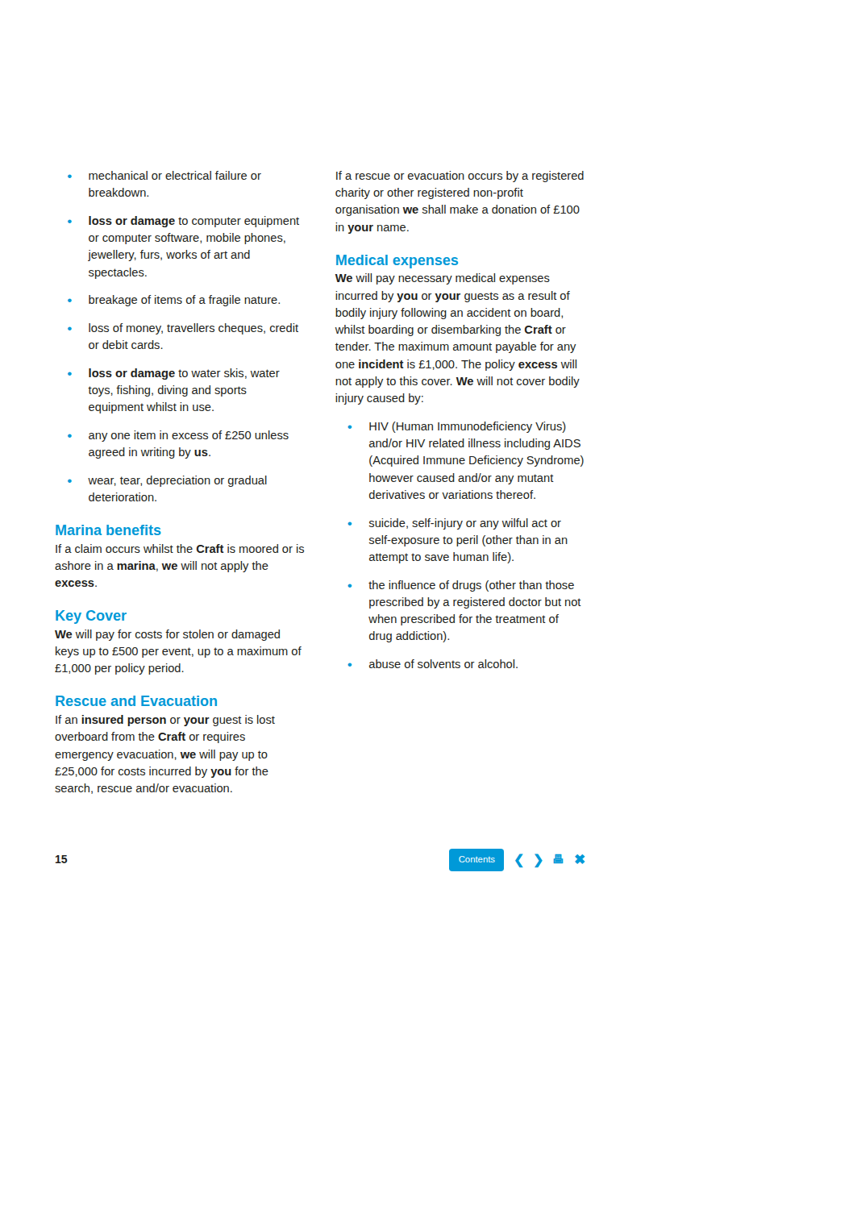mechanical or electrical failure or breakdown.
loss or damage to computer equipment or computer software, mobile phones, jewellery, furs, works of art and spectacles.
breakage of items of a fragile nature.
loss of money, travellers cheques, credit or debit cards.
loss or damage to water skis, water toys, fishing, diving and sports equipment whilst in use.
any one item in excess of £250 unless agreed in writing by us.
wear, tear, depreciation or gradual deterioration.
Marina benefits
If a claim occurs whilst the Craft is moored or is ashore in a marina, we will not apply the excess.
Key Cover
We will pay for costs for stolen or damaged keys up to £500 per event, up to a maximum of £1,000 per policy period.
Rescue and Evacuation
If an insured person or your guest is lost overboard from the Craft or requires emergency evacuation, we will pay up to £25,000 for costs incurred by you for the search, rescue and/or evacuation.
If a rescue or evacuation occurs by a registered charity or other registered non-profit organisation we shall make a donation of £100 in your name.
Medical expenses
We will pay necessary medical expenses incurred by you or your guests as a result of bodily injury following an accident on board, whilst boarding or disembarking the Craft or tender. The maximum amount payable for any one incident is £1,000. The policy excess will not apply to this cover. We will not cover bodily injury caused by:
HIV (Human Immunodeficiency Virus) and/or HIV related illness including AIDS (Acquired Immune Deficiency Syndrome) however caused and/or any mutant derivatives or variations thereof.
suicide, self-injury or any wilful act or self-exposure to peril (other than in an attempt to save human life).
the influence of drugs (other than those prescribed by a registered doctor but not when prescribed for the treatment of drug addiction).
abuse of solvents or alcohol.
15
Contents ❮ ❯ 🖶 ✖